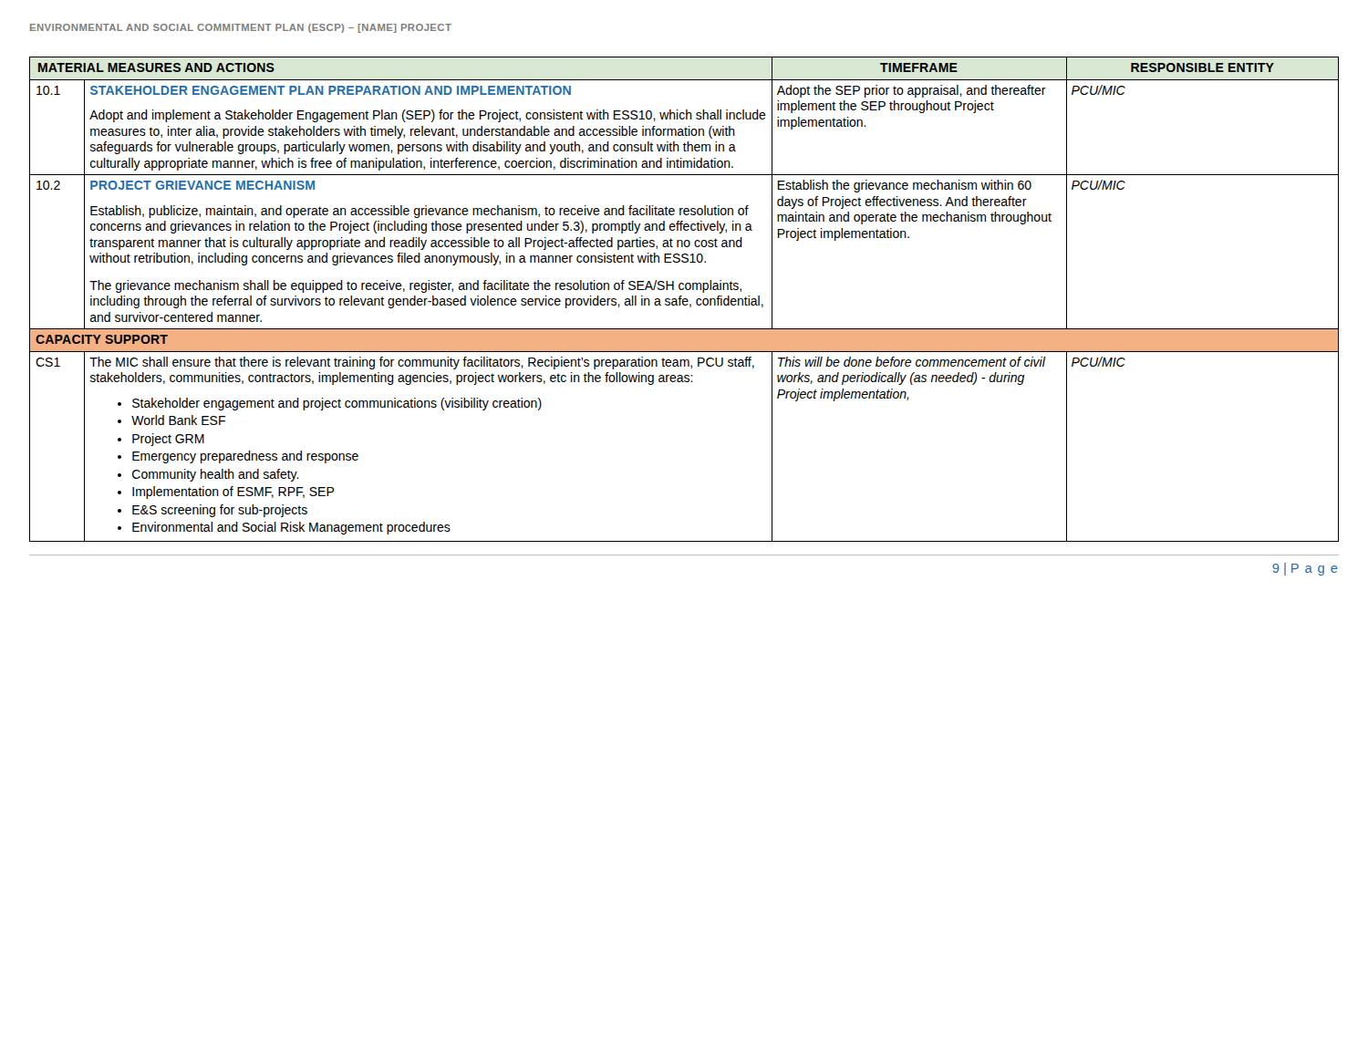Environmental and Social Commitment Plan (ESCP) – [name] Project
| MATERIAL MEASURES AND ACTIONS | TIMEFRAME | RESPONSIBLE ENTITY |
| --- | --- | --- |
| 10.1 | Stakeholder Engagement Plan Preparation and Implementation Adopt and implement a Stakeholder Engagement Plan (SEP) for the Project, consistent with ESS10, which shall include measures to, inter alia, provide stakeholders with timely, relevant, understandable and accessible information (with safeguards for vulnerable groups, particularly women, persons with disability and youth, and consult with them in a culturally appropriate manner, which is free of manipulation, interference, coercion, discrimination and intimidation. | Adopt the SEP prior to appraisal, and thereafter implement the SEP throughout Project implementation. | PCU/MIC |
| 10.2 | Project Grievance Mechanism Establish, publicize, maintain, and operate an accessible grievance mechanism, to receive and facilitate resolution of concerns and grievances in relation to the Project (including those presented under 5.3), promptly and effectively, in a transparent manner that is culturally appropriate and readily accessible to all Project-affected parties, at no cost and without retribution, including concerns and grievances filed anonymously, in a manner consistent with ESS10. The grievance mechanism shall be equipped to receive, register, and facilitate the resolution of SEA/SH complaints, including through the referral of survivors to relevant gender-based violence service providers, all in a safe, confidential, and survivor-centered manner. | Establish the grievance mechanism within 60 days of Project effectiveness. And thereafter maintain and operate the mechanism throughout Project implementation. | PCU/MIC |
| Capacity Support |
| CS1 | The MIC shall ensure that there is relevant training for community facilitators, Recipient’s preparation team, PCU staff, stakeholders, communities, contractors, implementing agencies, project workers, etc in the following areas: Stakeholder engagement and project communications (visibility creation) World Bank ESF Project GRM Emergency preparedness and response Community health and safety. Implementation of ESMF, RPF, SEP E&S screening for sub-projects Environmental and Social Risk Management procedures | This will be done before commencement of civil works, and periodically (as needed) - during Project implementation, | PCU/MIC |
9 | P a g e